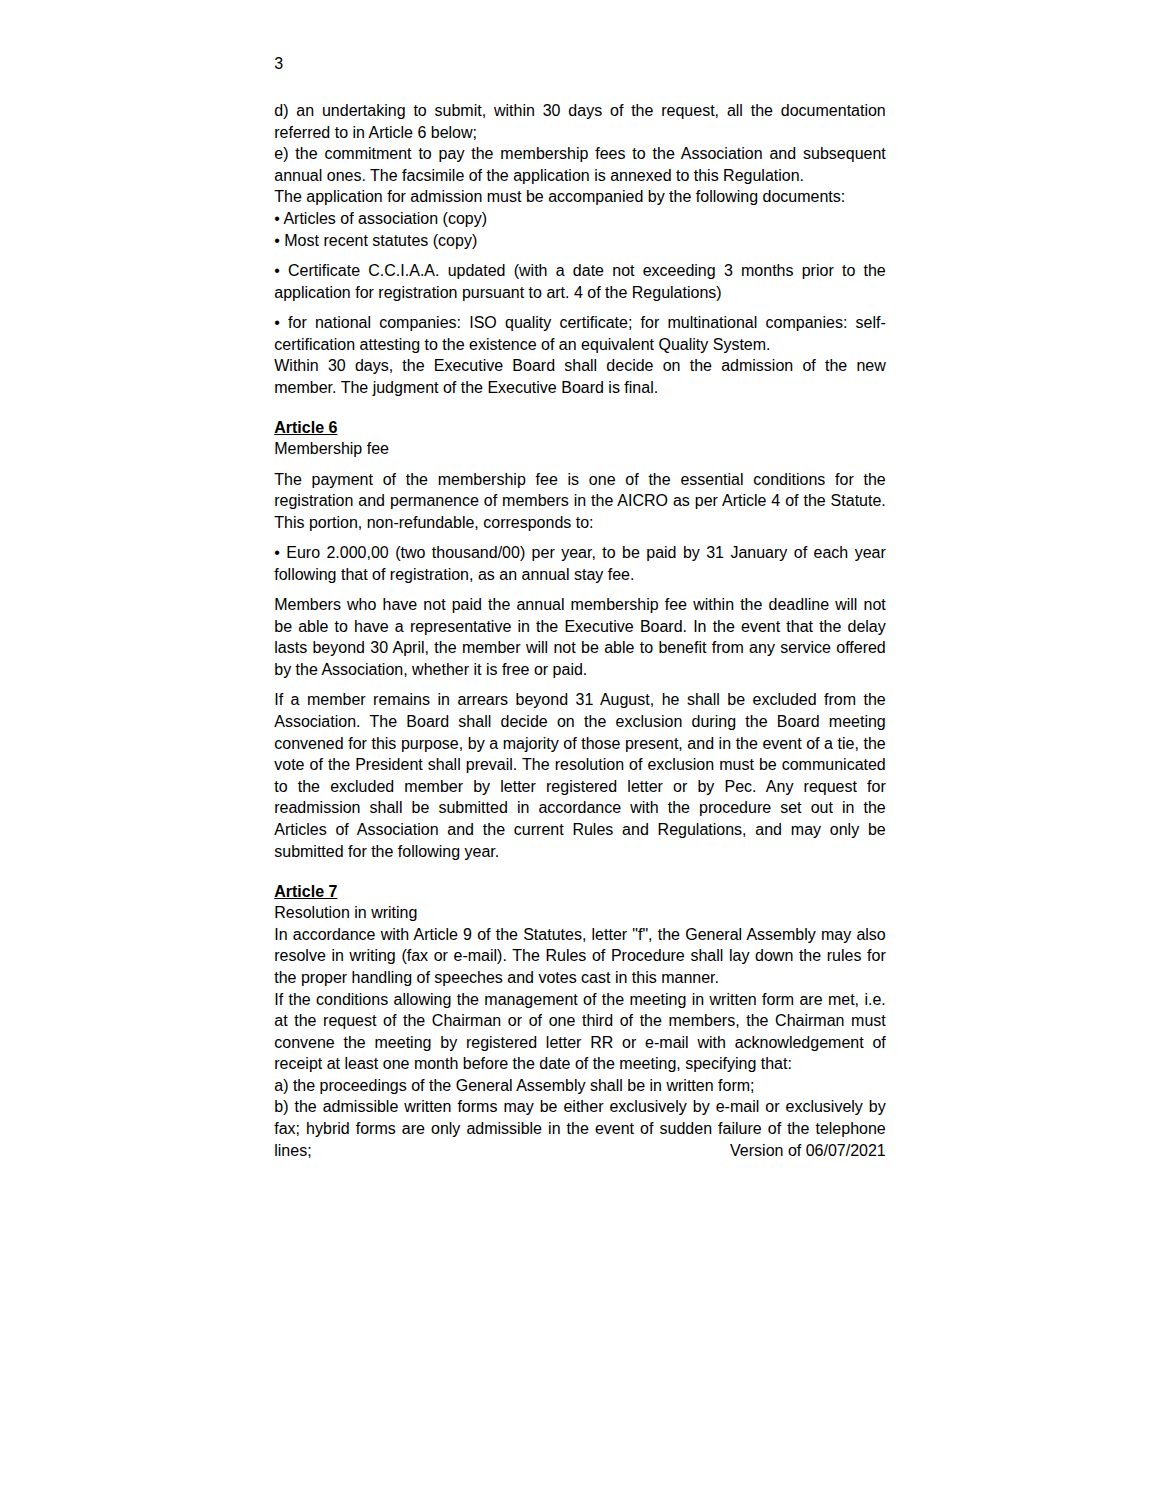3
d) an undertaking to submit, within 30 days of the request, all the documentation referred to in Article 6 below;
e) the commitment to pay the membership fees to the Association and subsequent annual ones. The facsimile of the application is annexed to this Regulation.
The application for admission must be accompanied by the following documents:
• Articles of association (copy)
• Most recent statutes (copy)
• Certificate C.C.I.A.A. updated (with a date not exceeding 3 months prior to the application for registration pursuant to art. 4 of the Regulations)
• for national companies: ISO quality certificate; for multinational companies: self-certification attesting to the existence of an equivalent Quality System.
Within 30 days, the Executive Board shall decide on the admission of the new member. The judgment of the Executive Board is final.
Article 6
Membership fee
The payment of the membership fee is one of the essential conditions for the registration and permanence of members in the AICRO as per Article 4 of the Statute. This portion, non-refundable, corresponds to:
• Euro 2.000,00 (two thousand/00) per year, to be paid by 31 January of each year following that of registration, as an annual stay fee.
Members who have not paid the annual membership fee within the deadline will not be able to have a representative in the Executive Board. In the event that the delay lasts beyond 30 April, the member will not be able to benefit from any service offered by the Association, whether it is free or paid.
If a member remains in arrears beyond 31 August, he shall be excluded from the Association. The Board shall decide on the exclusion during the Board meeting convened for this purpose, by a majority of those present, and in the event of a tie, the vote of the President shall prevail. The resolution of exclusion must be communicated to the excluded member by letter registered letter or by Pec. Any request for readmission shall be submitted in accordance with the procedure set out in the Articles of Association and the current Rules and Regulations, and may only be submitted for the following year.
Article 7
Resolution in writing
In accordance with Article 9 of the Statutes, letter "f", the General Assembly may also resolve in writing (fax or e-mail). The Rules of Procedure shall lay down the rules for the proper handling of speeches and votes cast in this manner.
If the conditions allowing the management of the meeting in written form are met, i.e. at the request of the Chairman or of one third of the members, the Chairman must convene the meeting by registered letter RR or e-mail with acknowledgement of receipt at least one month before the date of the meeting, specifying that:
a) the proceedings of the General Assembly shall be in written form;
b) the admissible written forms may be either exclusively by e-mail or exclusively by fax; hybrid forms are only admissible in the event of sudden failure of the telephone lines;
Version of 06/07/2021